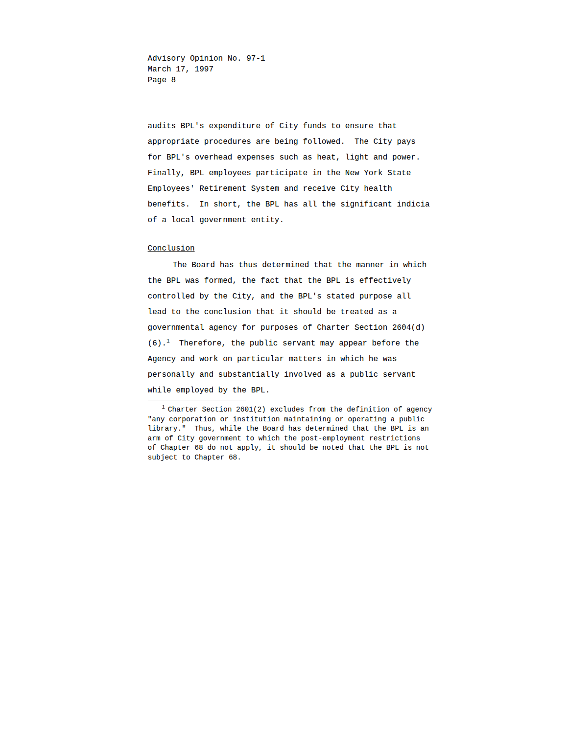Advisory Opinion No. 97-1
March 17, 1997
Page 8
audits BPL's expenditure of City funds to ensure that appropriate procedures are being followed. The City pays for BPL's overhead expenses such as heat, light and power. Finally, BPL employees participate in the New York State Employees' Retirement System and receive City health benefits. In short, the BPL has all the significant indicia of a local government entity.
Conclusion
The Board has thus determined that the manner in which the BPL was formed, the fact that the BPL is effectively controlled by the City, and the BPL's stated purpose all lead to the conclusion that it should be treated as a governmental agency for purposes of Charter Section 2604(d)(6).1 Therefore, the public servant may appear before the Agency and work on particular matters in which he was personally and substantially involved as a public servant while employed by the BPL.
1 Charter Section 2601(2) excludes from the definition of agency "any corporation or institution maintaining or operating a public library." Thus, while the Board has determined that the BPL is an arm of City government to which the post-employment restrictions of Chapter 68 do not apply, it should be noted that the BPL is not subject to Chapter 68.